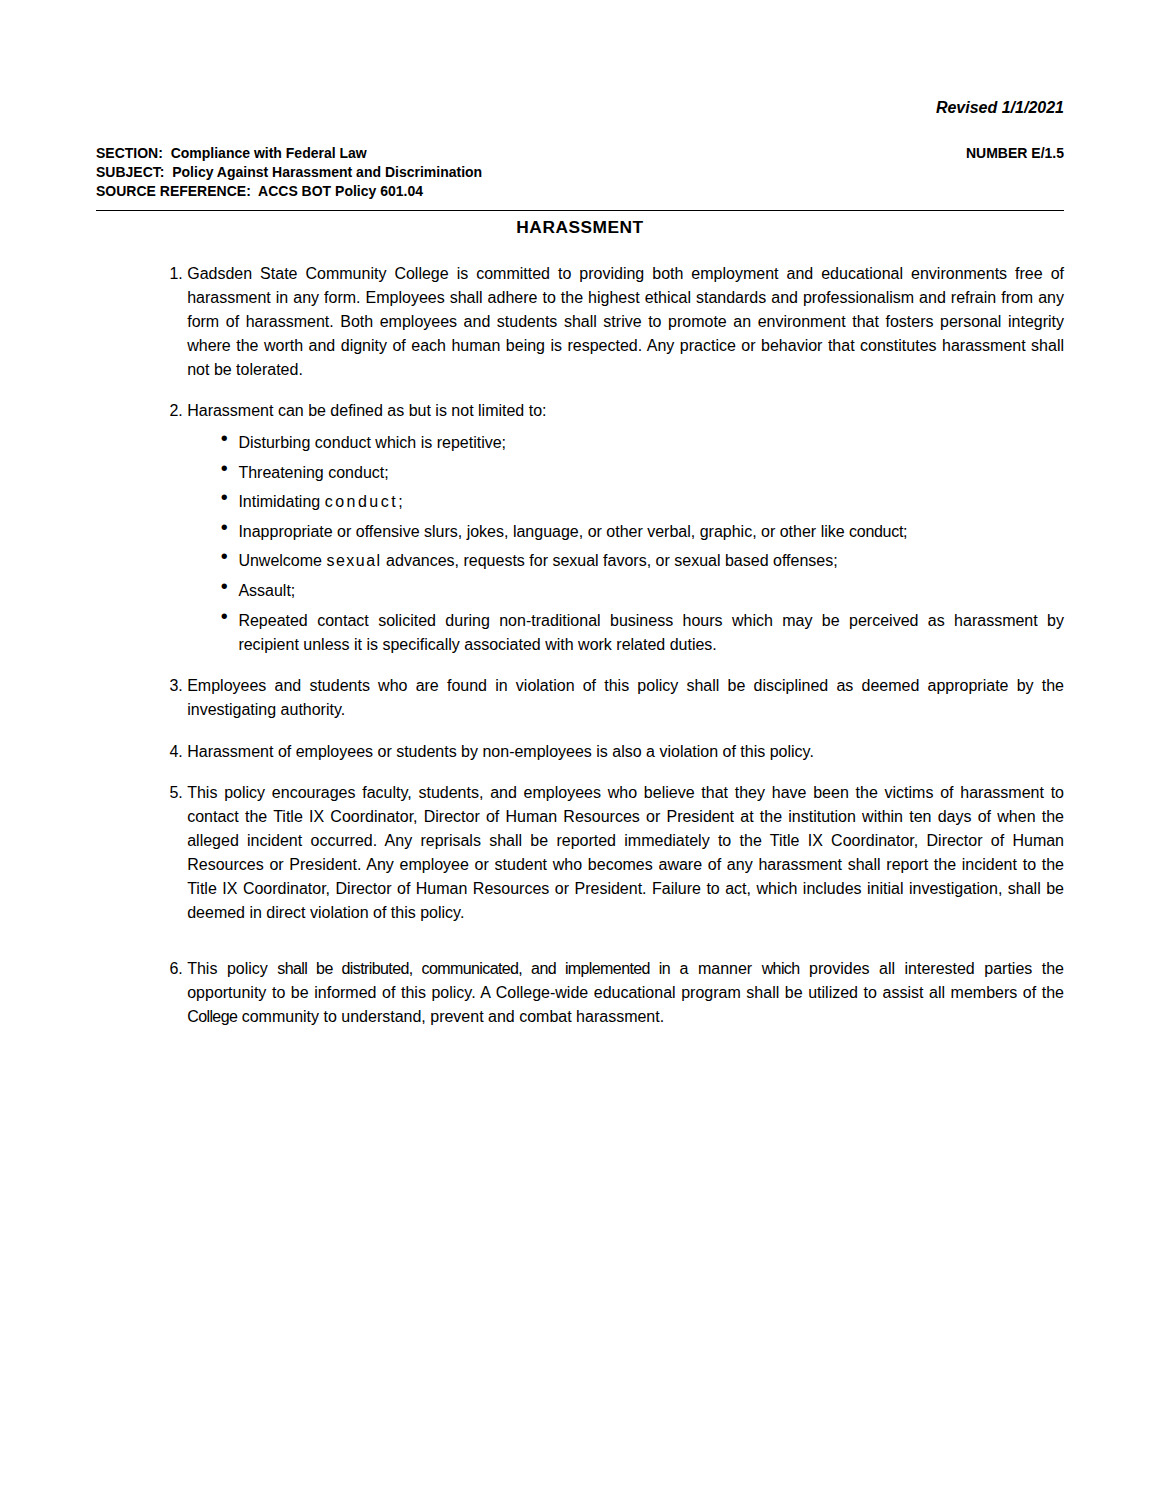Revised 1/1/2021
SECTION: Compliance with Federal Law NUMBER E/1.5
SUBJECT: Policy Against Harassment and Discrimination
SOURCE REFERENCE: ACCS BOT Policy 601.04
HARASSMENT
Gadsden State Community College is committed to providing both employment and educational environments free of harassment in any form. Employees shall adhere to the highest ethical standards and professionalism and refrain from any form of harassment. Both employees and students shall strive to promote an environment that fosters personal integrity where the worth and dignity of each human being is respected. Any practice or behavior that constitutes harassment shall not be tolerated.
Harassment can be defined as but is not limited to:
Disturbing conduct which is repetitive;
Threatening conduct;
Intimidating conduct;
Inappropriate or offensive slurs, jokes, language, or other verbal, graphic, or other like conduct;
Unwelcome sexual advances, requests for sexual favors, or sexual based offenses;
Assault;
Repeated contact solicited during non-traditional business hours which may be perceived as harassment by recipient unless it is specifically associated with work related duties.
Employees and students who are found in violation of this policy shall be disciplined as deemed appropriate by the investigating authority.
Harassment of employees or students by non-employees is also a violation of this policy.
This policy encourages faculty, students, and employees who believe that they have been the victims of harassment to contact the Title IX Coordinator, Director of Human Resources or President at the institution within ten days of when the alleged incident occurred. Any reprisals shall be reported immediately to the Title IX Coordinator, Director of Human Resources or President. Any employee or student who becomes aware of any harassment shall report the incident to the Title IX Coordinator, Director of Human Resources or President. Failure to act, which includes initial investigation, shall be deemed in direct violation of this policy.
This policy shall be distributed, communicated, and implemented in a manner which provides all interested parties the opportunity to be informed of this policy. A College-wide educational program shall be utilized to assist all members of the College community to understand, prevent and combat harassment.